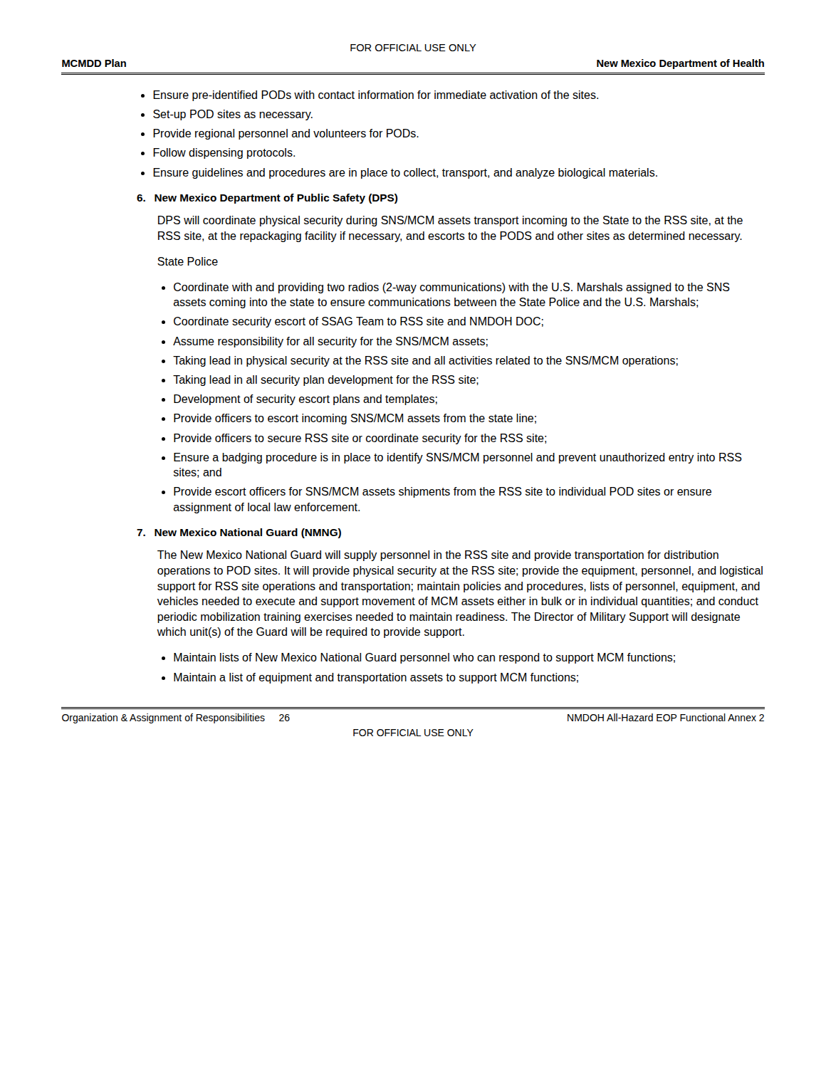FOR OFFICIAL USE ONLY
MCMDD Plan New Mexico Department of Health
Ensure pre-identified PODs with contact information for immediate activation of the sites.
Set-up POD sites as necessary.
Provide regional personnel and volunteers for PODs.
Follow dispensing protocols.
Ensure guidelines and procedures are in place to collect, transport, and analyze biological materials.
6. New Mexico Department of Public Safety (DPS)
DPS will coordinate physical security during SNS/MCM assets transport incoming to the State to the RSS site, at the RSS site, at the repackaging facility if necessary, and escorts to the PODS and other sites as determined necessary.
State Police
Coordinate with and providing two radios (2-way communications) with the U.S. Marshals assigned to the SNS assets coming into the state to ensure communications between the State Police and the U.S. Marshals;
Coordinate security escort of SSAG Team to RSS site and NMDOH DOC;
Assume responsibility for all security for the SNS/MCM assets;
Taking lead in physical security at the RSS site and all activities related to the SNS/MCM operations;
Taking lead in all security plan development for the RSS site;
Development of security escort plans and templates;
Provide officers to escort incoming SNS/MCM assets from the state line;
Provide officers to secure RSS site or coordinate security for the RSS site;
Ensure a badging procedure is in place to identify SNS/MCM personnel and prevent unauthorized entry into RSS sites; and
Provide escort officers for SNS/MCM assets shipments from the RSS site to individual POD sites or ensure assignment of local law enforcement.
7. New Mexico National Guard (NMNG)
The New Mexico National Guard will supply personnel in the RSS site and provide transportation for distribution operations to POD sites. It will provide physical security at the RSS site; provide the equipment, personnel, and logistical support for RSS site operations and transportation; maintain policies and procedures, lists of personnel, equipment, and vehicles needed to execute and support movement of MCM assets either in bulk or in individual quantities; and conduct periodic mobilization training exercises needed to maintain readiness. The Director of Military Support will designate which unit(s) of the Guard will be required to provide support.
Maintain lists of New Mexico National Guard personnel who can respond to support MCM functions;
Maintain a list of equipment and transportation assets to support MCM functions;
Organization & Assignment of Responsibilities 26 NMDOH All-Hazard EOP Functional Annex 2
FOR OFFICIAL USE ONLY